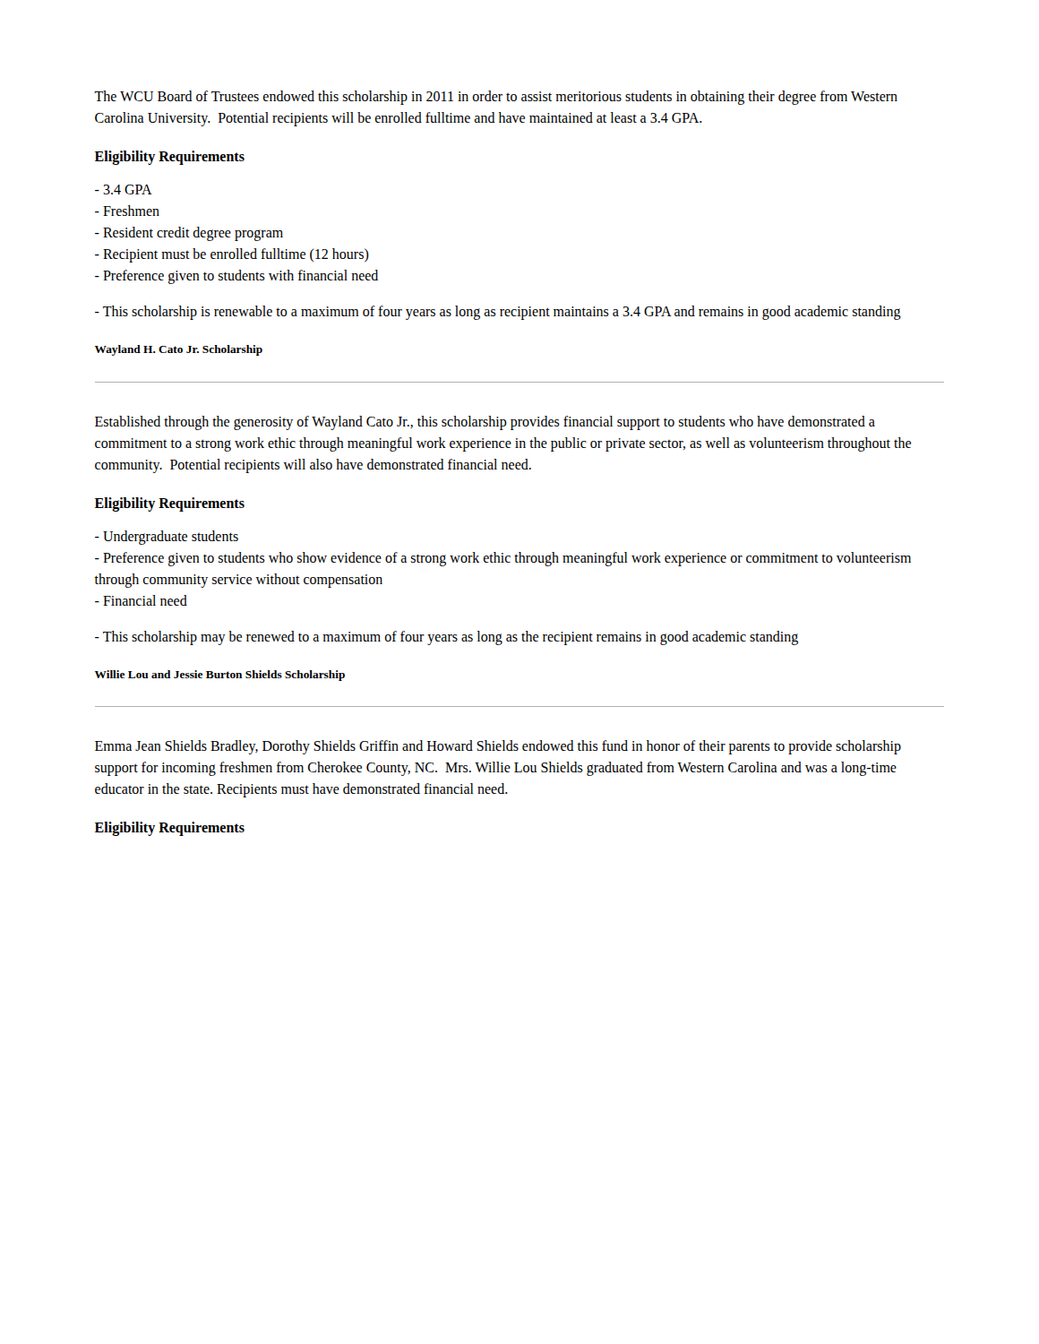The WCU Board of Trustees endowed this scholarship in 2011 in order to assist meritorious students in obtaining their degree from Western Carolina University. Potential recipients will be enrolled fulltime and have maintained at least a 3.4 GPA.
Eligibility Requirements
- 3.4 GPA
- Freshmen
- Resident credit degree program
- Recipient must be enrolled fulltime (12 hours)
- Preference given to students with financial need
- This scholarship is renewable to a maximum of four years as long as recipient maintains a 3.4 GPA and remains in good academic standing
Wayland H. Cato Jr. Scholarship
Established through the generosity of Wayland Cato Jr., this scholarship provides financial support to students who have demonstrated a commitment to a strong work ethic through meaningful work experience in the public or private sector, as well as volunteerism throughout the community. Potential recipients will also have demonstrated financial need.
Eligibility Requirements
- Undergraduate students
- Preference given to students who show evidence of a strong work ethic through meaningful work experience or commitment to volunteerism through community service without compensation
- Financial need
- This scholarship may be renewed to a maximum of four years as long as the recipient remains in good academic standing
Willie Lou and Jessie Burton Shields Scholarship
Emma Jean Shields Bradley, Dorothy Shields Griffin and Howard Shields endowed this fund in honor of their parents to provide scholarship support for incoming freshmen from Cherokee County, NC. Mrs. Willie Lou Shields graduated from Western Carolina and was a long-time educator in the state. Recipients must have demonstrated financial need.
Eligibility Requirements